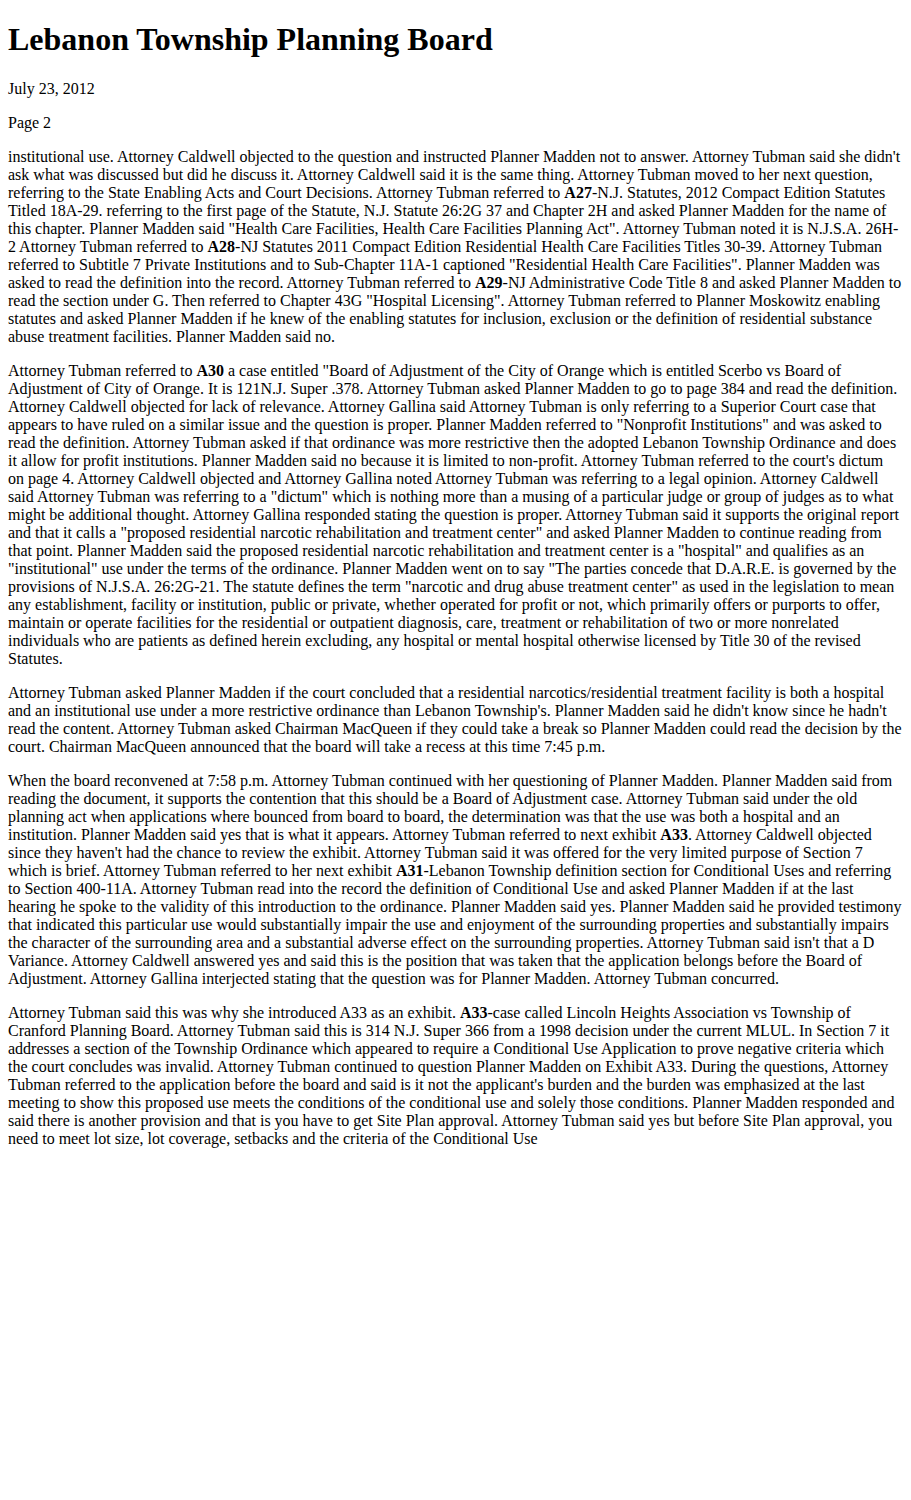Lebanon Township Planning Board
July 23, 2012
Page 2
institutional use. Attorney Caldwell objected to the question and instructed Planner Madden not to answer. Attorney Tubman said she didn't ask what was discussed but did he discuss it. Attorney Caldwell said it is the same thing. Attorney Tubman moved to her next question, referring to the State Enabling Acts and Court Decisions. Attorney Tubman referred to A27-N.J. Statutes, 2012 Compact Edition Statutes Titled 18A-29. referring to the first page of the Statute, N.J. Statute 26:2G 37 and Chapter 2H and asked Planner Madden for the name of this chapter. Planner Madden said "Health Care Facilities, Health Care Facilities Planning Act". Attorney Tubman noted it is N.J.S.A. 26H-2 Attorney Tubman referred to A28-NJ Statutes 2011 Compact Edition Residential Health Care Facilities Titles 30-39. Attorney Tubman referred to Subtitle 7 Private Institutions and to Sub-Chapter 11A-1 captioned "Residential Health Care Facilities". Planner Madden was asked to read the definition into the record. Attorney Tubman referred to A29-NJ Administrative Code Title 8 and asked Planner Madden to read the section under G. Then referred to Chapter 43G "Hospital Licensing". Attorney Tubman referred to Planner Moskowitz enabling statutes and asked Planner Madden if he knew of the enabling statutes for inclusion, exclusion or the definition of residential substance abuse treatment facilities. Planner Madden said no.
Attorney Tubman referred to A30 a case entitled "Board of Adjustment of the City of Orange which is entitled Scerbo vs Board of Adjustment of City of Orange. It is 121N.J. Super .378. Attorney Tubman asked Planner Madden to go to page 384 and read the definition. Attorney Caldwell objected for lack of relevance. Attorney Gallina said Attorney Tubman is only referring to a Superior Court case that appears to have ruled on a similar issue and the question is proper. Planner Madden referred to "Nonprofit Institutions" and was asked to read the definition. Attorney Tubman asked if that ordinance was more restrictive then the adopted Lebanon Township Ordinance and does it allow for profit institutions. Planner Madden said no because it is limited to non-profit. Attorney Tubman referred to the court's dictum on page 4. Attorney Caldwell objected and Attorney Gallina noted Attorney Tubman was referring to a legal opinion. Attorney Caldwell said Attorney Tubman was referring to a "dictum" which is nothing more than a musing of a particular judge or group of judges as to what might be additional thought. Attorney Gallina responded stating the question is proper. Attorney Tubman said it supports the original report and that it calls a "proposed residential narcotic rehabilitation and treatment center" and asked Planner Madden to continue reading from that point. Planner Madden said the proposed residential narcotic rehabilitation and treatment center is a "hospital" and qualifies as an "institutional" use under the terms of the ordinance. Planner Madden went on to say "The parties concede that D.A.R.E. is governed by the provisions of N.J.S.A. 26:2G-21. The statute defines the term "narcotic and drug abuse treatment center" as used in the legislation to mean any establishment, facility or institution, public or private, whether operated for profit or not, which primarily offers or purports to offer, maintain or operate facilities for the residential or outpatient diagnosis, care, treatment or rehabilitation of two or more nonrelated individuals who are patients as defined herein excluding, any hospital or mental hospital otherwise licensed by Title 30 of the revised Statutes.
Attorney Tubman asked Planner Madden if the court concluded that a residential narcotics/residential treatment facility is both a hospital and an institutional use under a more restrictive ordinance than Lebanon Township's. Planner Madden said he didn't know since he hadn't read the content. Attorney Tubman asked Chairman MacQueen if they could take a break so Planner Madden could read the decision by the court. Chairman MacQueen announced that the board will take a recess at this time 7:45 p.m.
When the board reconvened at 7:58 p.m. Attorney Tubman continued with her questioning of Planner Madden. Planner Madden said from reading the document, it supports the contention that this should be a Board of Adjustment case. Attorney Tubman said under the old planning act when applications where bounced from board to board, the determination was that the use was both a hospital and an institution. Planner Madden said yes that is what it appears. Attorney Tubman referred to next exhibit A33. Attorney Caldwell objected since they haven't had the chance to review the exhibit. Attorney Tubman said it was offered for the very limited purpose of Section 7 which is brief. Attorney Tubman referred to her next exhibit A31-Lebanon Township definition section for Conditional Uses and referring to Section 400-11A. Attorney Tubman read into the record the definition of Conditional Use and asked Planner Madden if at the last hearing he spoke to the validity of this introduction to the ordinance. Planner Madden said yes. Planner Madden said he provided testimony that indicated this particular use would substantially impair the use and enjoyment of the surrounding properties and substantially impairs the character of the surrounding area and a substantial adverse effect on the surrounding properties. Attorney Tubman said isn't that a D Variance. Attorney Caldwell answered yes and said this is the position that was taken that the application belongs before the Board of Adjustment. Attorney Gallina interjected stating that the question was for Planner Madden. Attorney Tubman concurred.
Attorney Tubman said this was why she introduced A33 as an exhibit. A33-case called Lincoln Heights Association vs Township of Cranford Planning Board. Attorney Tubman said this is 314 N.J. Super 366 from a 1998 decision under the current MLUL. In Section 7 it addresses a section of the Township Ordinance which appeared to require a Conditional Use Application to prove negative criteria which the court concludes was invalid. Attorney Tubman continued to question Planner Madden on Exhibit A33. During the questions, Attorney Tubman referred to the application before the board and said is it not the applicant's burden and the burden was emphasized at the last meeting to show this proposed use meets the conditions of the conditional use and solely those conditions. Planner Madden responded and said there is another provision and that is you have to get Site Plan approval. Attorney Tubman said yes but before Site Plan approval, you need to meet lot size, lot coverage, setbacks and the criteria of the Conditional Use